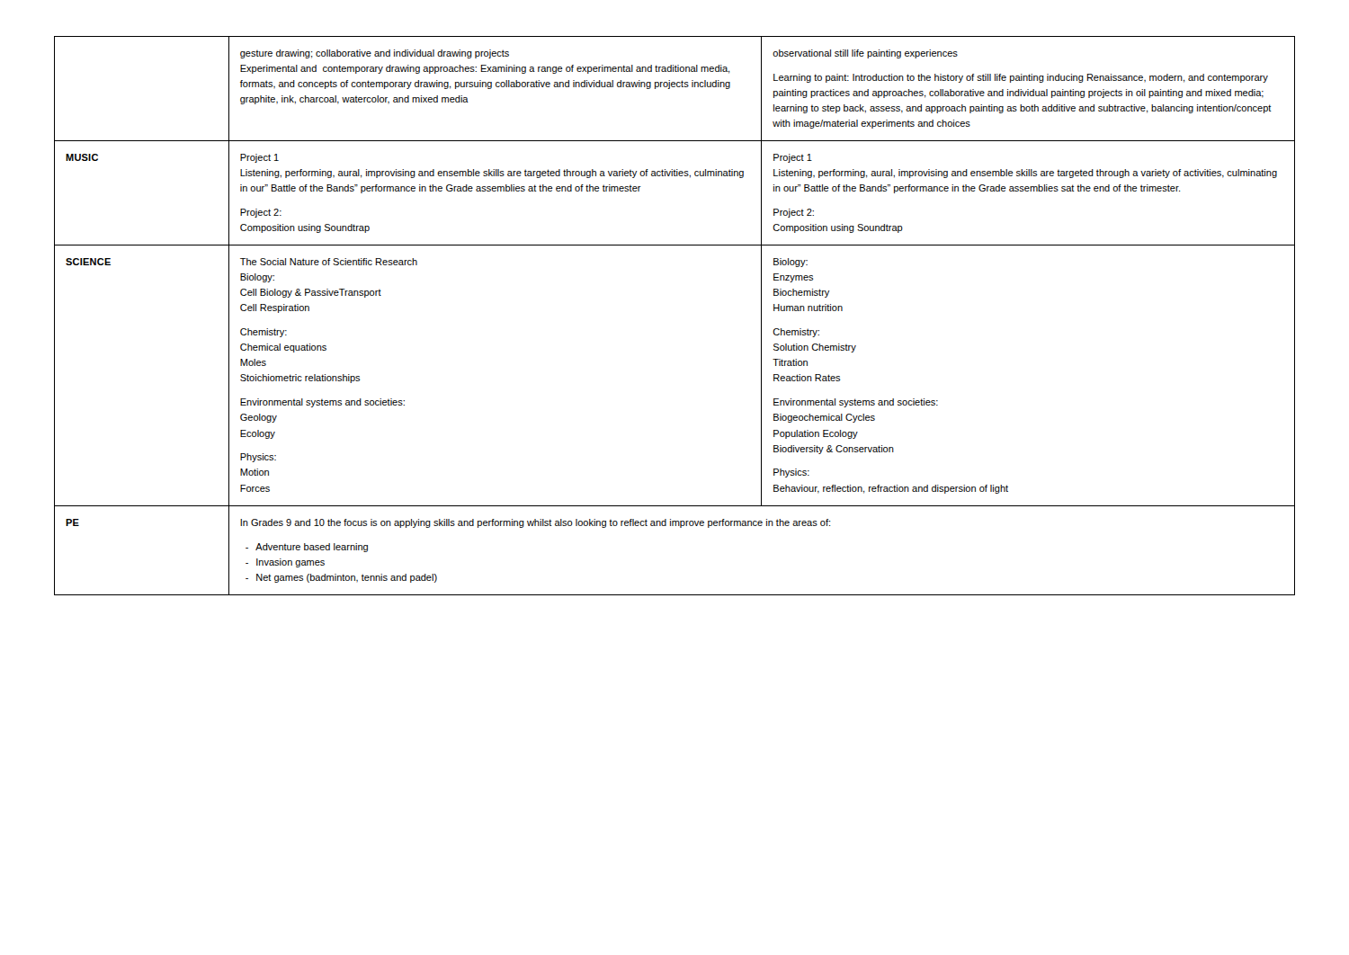| | gesture drawing; collaborative and individual drawing projects Experimental and contemporary drawing approaches: Examining a range of experimental and traditional media, formats, and concepts of contemporary drawing, pursuing collaborative and individual drawing projects including graphite, ink, charcoal, watercolor, and mixed media | observational still life painting experiences Learning to paint: Introduction to the history of still life painting inducing Renaissance, modern, and contemporary painting practices and approaches, collaborative and individual painting projects in oil painting and mixed media; learning to step back, assess, and approach painting as both additive and subtractive, balancing intention/concept with image/material experiments and choices |
| MUSIC | Project 1 Listening, performing, aural, improvising and ensemble skills are targeted through a variety of activities, culminating in our” Battle of the Bands” performance in the Grade assemblies at the end of the trimester Project 2: Composition using Soundtrap | Project 1 Listening, performing, aural, improvising and ensemble skills are targeted through a variety of activities, culminating in our” Battle of the Bands” performance in the Grade assemblies sat the end of the trimester. Project 2: Composition using Soundtrap |
| SCIENCE | The Social Nature of Scientific Research Biology: Cell Biology & PassiveTransport Cell Respiration Chemistry: Chemical equations Moles Stoichiometric relationships Environmental systems and societies: Geology Ecology Physics: Motion Forces | Biology: Enzymes Biochemistry Human nutrition Chemistry: Solution Chemistry Titration Reaction Rates Environmental systems and societies: Biogeochemical Cycles Population Ecology Biodiversity & Conservation Physics: Behaviour, reflection, refraction and dispersion of light |
| PE | In Grades 9 and 10 the focus is on applying skills and performing whilst also looking to reflect and improve performance in the areas of: Adventure based learning Invasion games Net games (badminton, tennis and padel) |